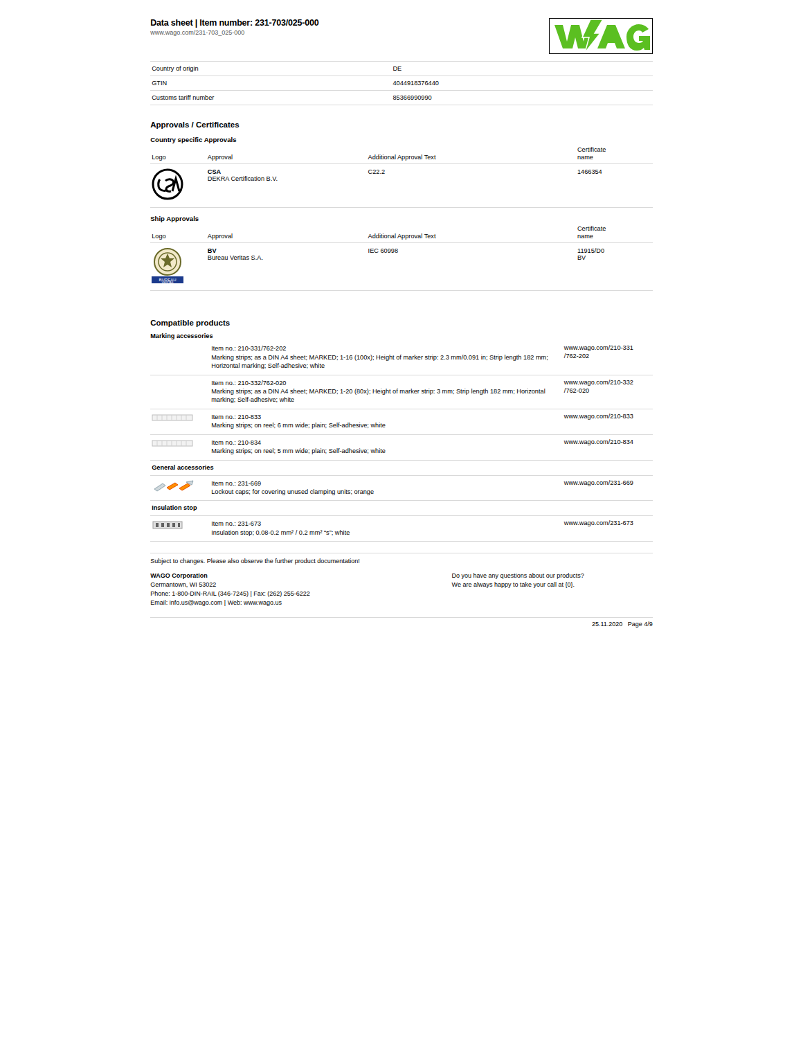Data sheet | Item number: 231-703/025-000
www.wago.com/231-703_025-000
| Country of origin | DE |
| GTIN | 4044918376440 |
| Customs tariff number | 85366990990 |
Approvals / Certificates
Country specific Approvals
| Logo | Approval | Additional Approval Text | Certificate name |
| --- | --- | --- | --- |
| | CSA DEKRA Certification B.V. | C22.2 | 1466354 |
Ship Approvals
| Logo | Approval | Additional Approval Text | Certificate name |
| --- | --- | --- | --- |
| BUREAU VERITAS | BV Bureau Veritas S.A. | IEC 60998 | 11915/D0 BV |
Compatible products
Marking accessories
| | Item no.: 210-331/762-202 Marking strips; as a DIN A4 sheet; MARKED; 1-16 (100x); Height of marker strip: 2.3 mm/0.091 in; Strip length 182 mm; Horizontal marking; Self-adhesive; white | www.wago.com/210-331 /762-202 |
| | Item no.: 210-332/762-020 Marking strips; as a DIN A4 sheet; MARKED; 1-20 (80x); Height of marker strip: 3 mm; Strip length 182 mm; Horizontal marking; Self-adhesive; white | www.wago.com/210-332 /762-020 |
| | Item no.: 210-833 Marking strips; on reel; 6 mm wide; plain; Self-adhesive; white | www.wago.com/210-833 |
| | Item no.: 210-834 Marking strips; on reel; 5 mm wide; plain; Self-adhesive; white | www.wago.com/210-834 |
| General accessories |
| | Item no.: 231-669 Lockout caps; for covering unused clamping units; orange | www.wago.com/231-669 |
| Insulation stop |
| | Item no.: 231-673 Insulation stop; 0.08-0.2 mm² / 0.2 mm² “s”; white | www.wago.com/231-673 |
Subject to changes. Please also observe the further product documentation!
WAGO Corporation
Germantown, WI 53022
Phone: 1-800-DIN-RAIL (346-7245) | Fax: (262) 255-6222
Email: info.us@wago.com | Web: www.wago.us
Do you have any questions about our products?
We are always happy to take your call at {0}.
25.11.2020 Page 4/9